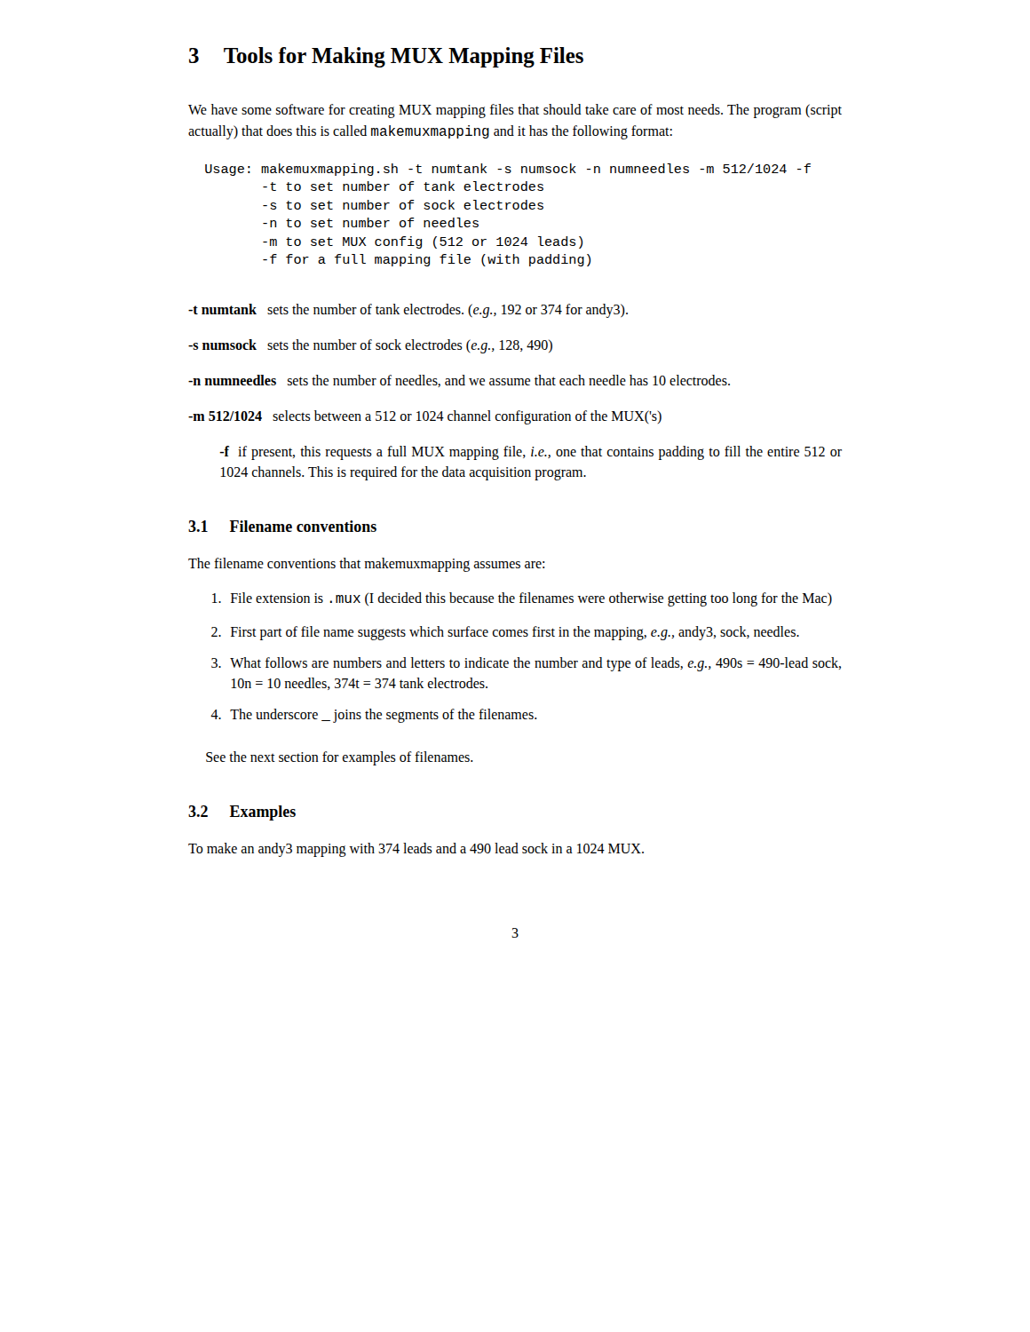3 Tools for Making MUX Mapping Files
We have some software for creating MUX mapping files that should take care of most needs. The program (script actually) that does this is called makemuxmapping and it has the following format:
 Usage: makemuxmapping.sh -t numtank -s numsock -n numneedles -m 512/1024 -f
        -t to set number of tank electrodes
        -s to set number of sock electrodes
        -n to set number of needles
        -m to set MUX config (512 or 1024 leads)
        -f for a full mapping file (with padding)
-t numtank
sets the number of tank electrodes. (e.g., 192 or 374 for andy3).
-s numsock
sets the number of sock electrodes (e.g., 128, 490)
-n numneedles
sets the number of needles, and we assume that each needle has 10 electrodes.
-m 512/1024
selects between a 512 or 1024 channel configuration of the MUX('s)
-f
if present, this requests a full MUX mapping file, i.e., one that contains padding to fill the entire 512 or 1024 channels. This is required for the data acquisition program.
3.1 Filename conventions
The filename conventions that makemuxmapping assumes are:
File extension is .mux (I decided this because the filenames were otherwise getting too long for the Mac)
First part of file name suggests which surface comes first in the mapping, e.g., andy3, sock, needles.
What follows are numbers and letters to indicate the number and type of leads, e.g., 490s = 490-lead sock, 10n = 10 needles, 374t = 374 tank electrodes.
The underscore _ joins the segments of the filenames.
See the next section for examples of filenames.
3.2 Examples
To make an andy3 mapping with 374 leads and a 490 lead sock in a 1024 MUX.
3